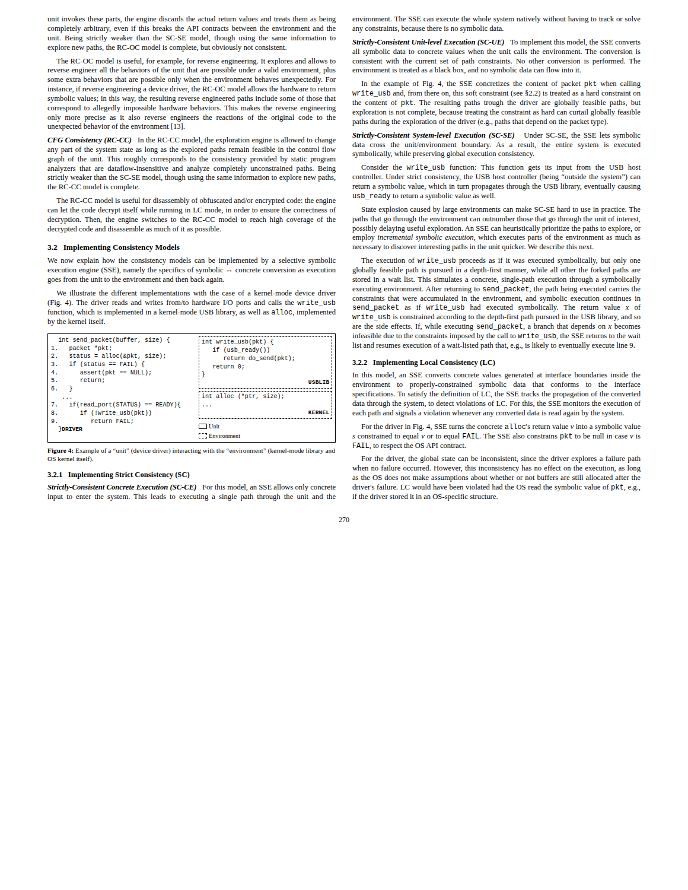unit invokes these parts, the engine discards the actual return values and treats them as being completely arbitrary, even if this breaks the API contracts between the environment and the unit. Being strictly weaker than the SC-SE model, though using the same information to explore new paths, the RC-OC model is complete, but obviously not consistent.
The RC-OC model is useful, for example, for reverse engineering. It explores and allows to reverse engineer all the behaviors of the unit that are possible under a valid environment, plus some extra behaviors that are possible only when the environment behaves unexpectedly. For instance, if reverse engineering a device driver, the RC-OC model allows the hardware to return symbolic values; in this way, the resulting reverse engineered paths include some of those that correspond to allegedly impossible hardware behaviors. This makes the reverse engineering only more precise as it also reverse engineers the reactions of the original code to the unexpected behavior of the environment [13].
CFG Consistency (RC-CC) In the RC-CC model, the exploration engine is allowed to change any part of the system state as long as the explored paths remain feasible in the control flow graph of the unit. This roughly corresponds to the consistency provided by static program analyzers that are dataflow-insensitive and analyze completely unconstrained paths. Being strictly weaker than the SC-SE model, though using the same information to explore new paths, the RC-CC model is complete.
The RC-CC model is useful for disassembly of obfuscated and/or encrypted code: the engine can let the code decrypt itself while running in LC mode, in order to ensure the correctness of decryption. Then, the engine switches to the RC-CC model to reach high coverage of the decrypted code and disassemble as much of it as possible.
3.2 Implementing Consistency Models
We now explain how the consistency models can be implemented by a selective symbolic execution engine (SSE), namely the specifics of symbolic ↔ concrete conversion as execution goes from the unit to the environment and then back again.
We illustrate the different implementations with the case of a kernel-mode device driver (Fig. 4). The driver reads and writes from/to hardware I/O ports and calls the write_usb function, which is implemented in a kernel-mode USB library, as well as alloc, implemented by the kernel itself.
int send_packet(buffer, size) { 1. packet *pkt; 2. status = alloc(&pkt, size); 3. if (status == FAIL) { 4. assert(pkt == NULL); 5. return; 6. } ... 7. if(read_port(STATUS) == READY){ 8. if (!write_usb(pkt)) 9. return FAIL; }DRIVER
int write_usb(pkt) { if (usb_ready()) return do_send(pkt); return 0; }USBLIB
int alloc (*ptr, size); ...KERNEL
Unit
Environment
Figure 4: Example of a “unit” (device driver) interacting with the “environment” (kernel-mode library and OS kernel itself).
3.2.1 Implementing Strict Consistency (SC)
Strictly-Consistent Concrete Execution (SC-CE) For this model, an SSE allows only concrete input to enter the system. This leads to executing a single path through the unit and the environment. The SSE can execute the whole system natively without having to track or solve any constraints, because there is no symbolic data.
Strictly-Consistent Unit-level Execution (SC-UE) To implement this model, the SSE converts all symbolic data to concrete values when the unit calls the environment. The conversion is consistent with the current set of path constraints. No other conversion is performed. The environment is treated as a black box, and no symbolic data can flow into it.
In the example of Fig. 4, the SSE concretizes the content of packet pkt when calling write_usb and, from there on, this soft constraint (see §2.2) is treated as a hard constraint on the content of pkt. The resulting paths trough the driver are globally feasible paths, but exploration is not complete, because treating the constraint as hard can curtail globally feasible paths during the exploration of the driver (e.g., paths that depend on the packet type).
Strictly-Consistent System-level Execution (SC-SE) Under SC-SE, the SSE lets symbolic data cross the unit/environment boundary. As a result, the entire system is executed symbolically, while preserving global execution consistency.
Consider the write_usb function: This function gets its input from the USB host controller. Under strict consistency, the USB host controller (being “outside the system”) can return a symbolic value, which in turn propagates through the USB library, eventually causing usb_ready to return a symbolic value as well.
State explosion caused by large environments can make SC-SE hard to use in practice. The paths that go through the environment can outnumber those that go through the unit of interest, possibly delaying useful exploration. An SSE can heuristically prioritize the paths to explore, or employ incremental symbolic execution, which executes parts of the environment as much as necessary to discover interesting paths in the unit quicker. We describe this next.
The execution of write_usb proceeds as if it was executed symbolically, but only one globally feasible path is pursued in a depth-first manner, while all other the forked paths are stored in a wait list. This simulates a concrete, single-path execution through a symbolically executing environment. After returning to send_packet, the path being executed carries the constraints that were accumulated in the environment, and symbolic execution continues in send_packet as if write_usb had executed symbolically. The return value x of write_usb is constrained according to the depth-first path pursued in the USB library, and so are the side effects. If, while executing send_packet, a branch that depends on x becomes infeasible due to the constraints imposed by the call to write_usb, the SSE returns to the wait list and resumes execution of a wait-listed path that, e.g., is likely to eventually execute line 9.
3.2.2 Implementing Local Consistency (LC)
In this model, an SSE converts concrete values generated at interface boundaries inside the environment to properly-constrained symbolic data that conforms to the interface specifications. To satisfy the definition of LC, the SSE tracks the propagation of the converted data through the system, to detect violations of LC. For this, the SSE monitors the execution of each path and signals a violation whenever any converted data is read again by the system.
For the driver in Fig. 4, SSE turns the concrete alloc's return value v into a symbolic value s constrained to equal v or to equal FAIL. The SSE also constrains pkt to be null in case v is FAIL, to respect the OS API contract.
For the driver, the global state can be inconsistent, since the driver explores a failure path when no failure occurred. However, this inconsistency has no effect on the execution, as long as the OS does not make assumptions about whether or not buffers are still allocated after the driver's failure. LC would have been violated had the OS read the symbolic value of pkt, e.g., if the driver stored it in an OS-specific structure.
270